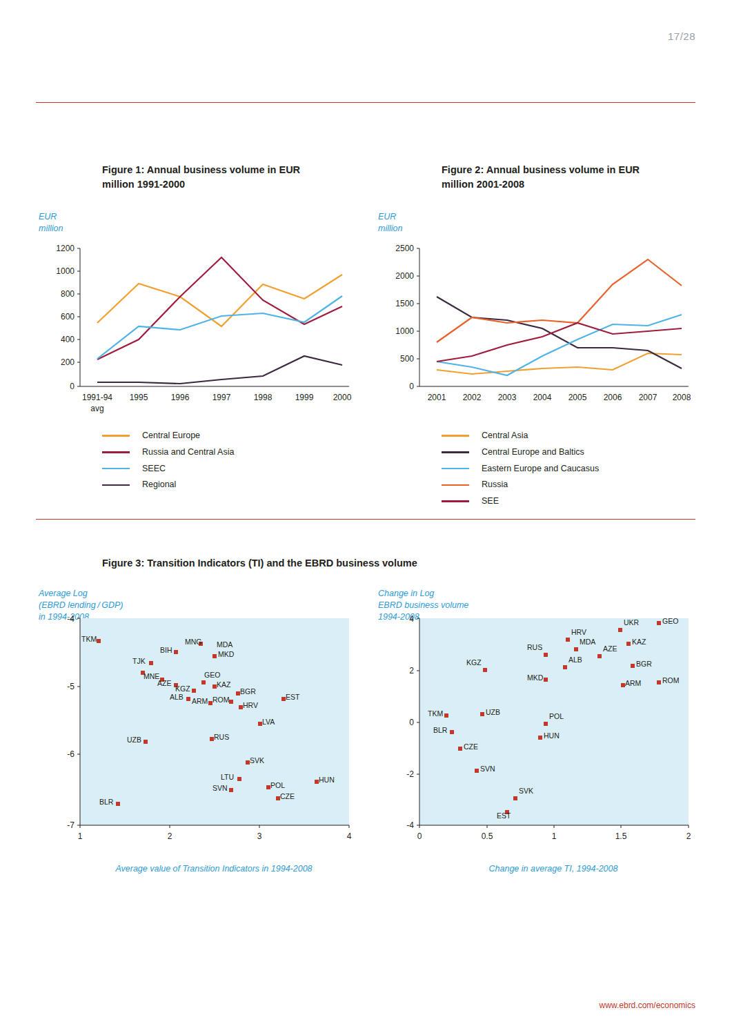17/28
Figure 1: Annual business volume in EUR million 1991-2000
Figure 2: Annual business volume in EUR million 2001-2008
Figure 3: Transition Indicators (TI) and the EBRD business volume
EUR
million
EUR
million
Average Log
(EBRD lending / GDP)
in 1994-2008
Change in Log
EBRD business volume
1994-2008
1200 1000 800 600 400 200 0 1991-94 avg 1995 1996 1997 1998 1999 2000
2500 2000 1500 1000 500 0 2001 2002 2003 2004 2005 2006 2007 2008
| | Central Europe |
| | Russia and Central Asia |
| | SEEC |
| | Regional |
| | Central Asia |
| | Central Europe and Baltics |
| | Eastern Europe and Caucasus |
| | Russia |
| | SEE |
-4 -5 -6 -7 1 2 3 4 TKM TJK BIH MNG MDA MKD MNE AZE GEO KAZ KGZ ALB ARM BGR ROM HRV EST LVA UZB RUS SVK LTU SVN POL CZE HUN BLR
4 2 0 -2 -4 0 0.5 1 1.5 2 GEO UKR HRV KAZ MDA AZE RUS BGR ALB KGZ MKD ARM ROM TKM UZB POL BLR HUN CZE SVN SVK EST
Average value of Transition Indicators in 1994-2008
Change in average TI, 1994-2008
www.ebrd.com/economics